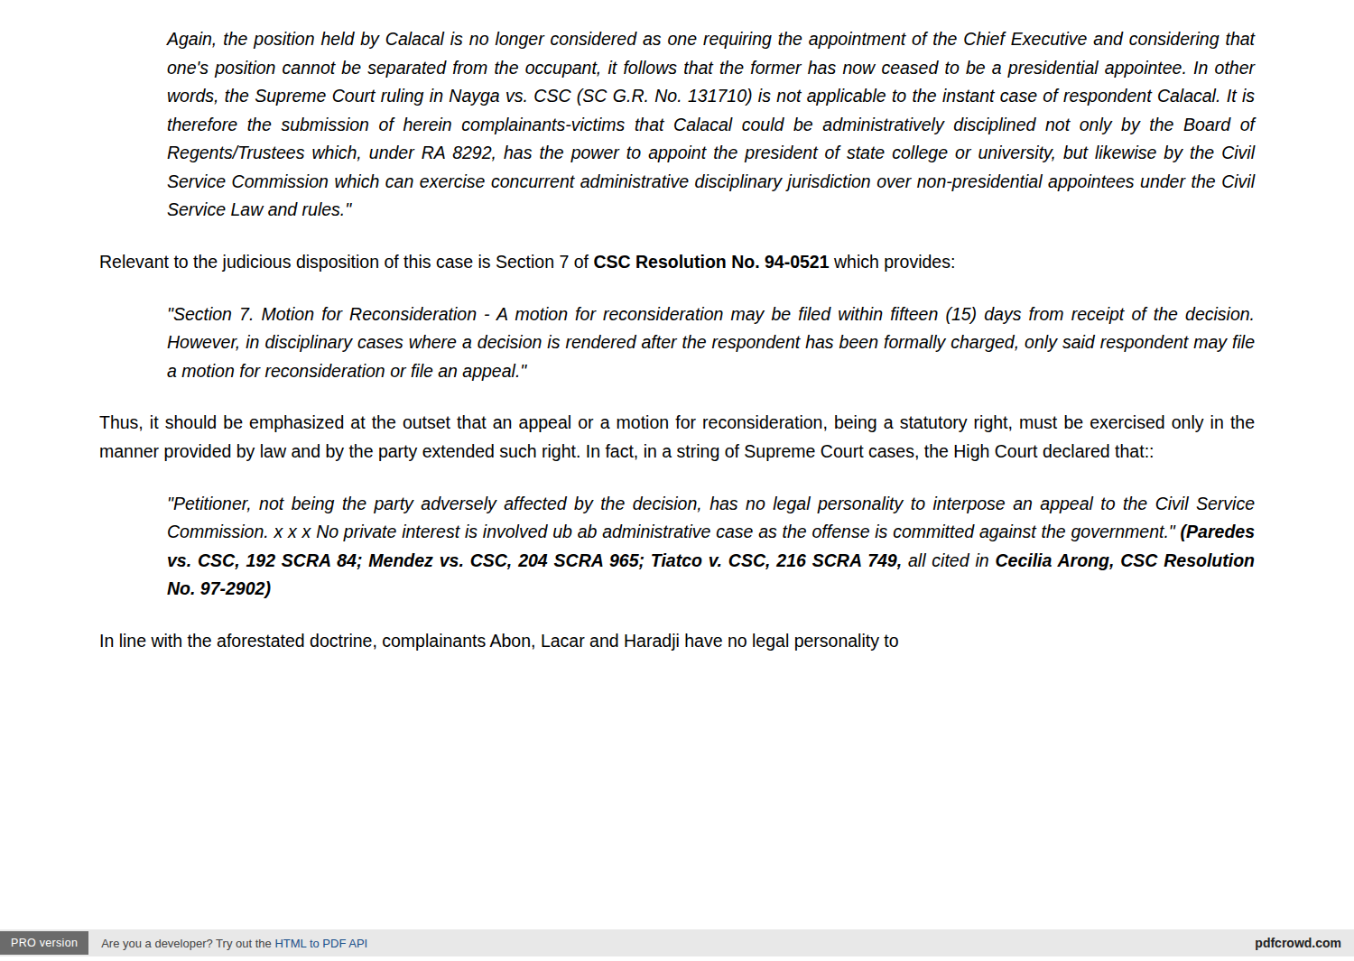Again, the position held by Calacal is no longer considered as one requiring the appointment of the Chief Executive and considering that one's position cannot be separated from the occupant, it follows that the former has now ceased to be a presidential appointee. In other words, the Supreme Court ruling in Nayga vs. CSC (SC G.R. No. 131710) is not applicable to the instant case of respondent Calacal. It is therefore the submission of herein complainants-victims that Calacal could be administratively disciplined not only by the Board of Regents/Trustees which, under RA 8292, has the power to appoint the president of state college or university, but likewise by the Civil Service Commission which can exercise concurrent administrative disciplinary jurisdiction over non-presidential appointees under the Civil Service Law and rules."
Relevant to the judicious disposition of this case is Section 7 of CSC Resolution No. 94-0521 which provides:
"Section 7. Motion for Reconsideration - A motion for reconsideration may be filed within fifteen (15) days from receipt of the decision. However, in disciplinary cases where a decision is rendered after the respondent has been formally charged, only said respondent may file a motion for reconsideration or file an appeal."
Thus, it should be emphasized at the outset that an appeal or a motion for reconsideration, being a statutory right, must be exercised only in the manner provided by law and by the party extended such right. In fact, in a string of Supreme Court cases, the High Court declared that::
"Petitioner, not being the party adversely affected by the decision, has no legal personality to interpose an appeal to the Civil Service Commission. x x x No private interest is involved ub ab administrative case as the offense is committed against the government." (Paredes vs. CSC, 192 SCRA 84; Mendez vs. CSC, 204 SCRA 965; Tiatco v. CSC, 216 SCRA 749, all cited in Cecilia Arong, CSC Resolution No. 97-2902)
In line with the aforestated doctrine, complainants Abon, Lacar and Haradji have no legal personality to
PRO version Are you a developer? Try out the HTML to PDF API pdfcrowd.com